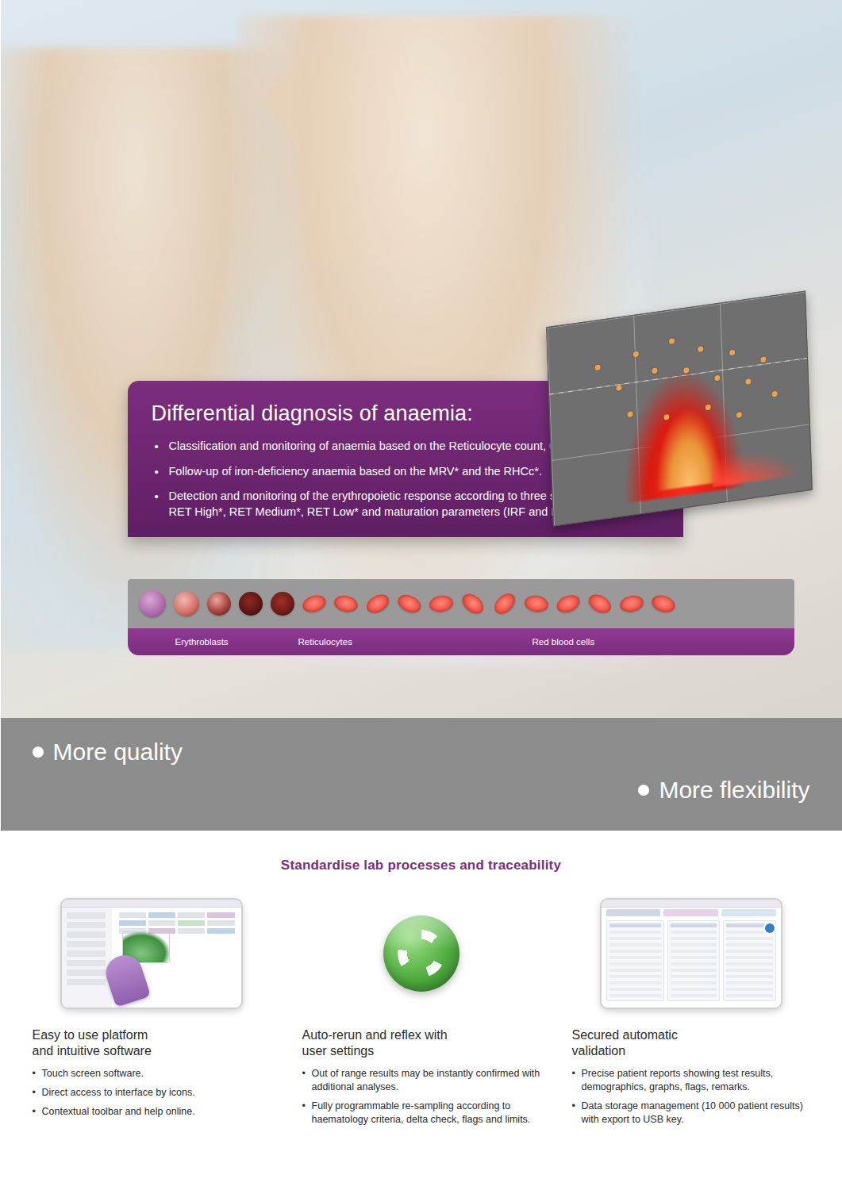Differential diagnosis of anaemia:
Classification and monitoring of anaemia based on the Reticulocyte count, CRC and RDW-SD.
Follow-up of iron-deficiency anaemia based on the MRV* and the RHCc*.
Detection and monitoring of the erythropoietic response according to three stages of maturation: RET High*, RET Medium*, RET Low* and maturation parameters (IRF and MRV).
Erythroblasts Reticulocytes Red blood cells
More quality
More flexibility
Standardise lab processes and traceability
Easy to use platform
and intuitive software
Touch screen software.
Direct access to interface by icons.
Contextual toolbar and help online.
Auto-rerun and reflex with
user settings
Out of range results may be instantly confirmed with additional analyses.
Fully programmable re-sampling according to haematology criteria, delta check, flags and limits.
Secured automatic
validation
Precise patient reports showing test results, demographics, graphs, flags, remarks.
Data storage management (10 000 patient results) with export to USB key.